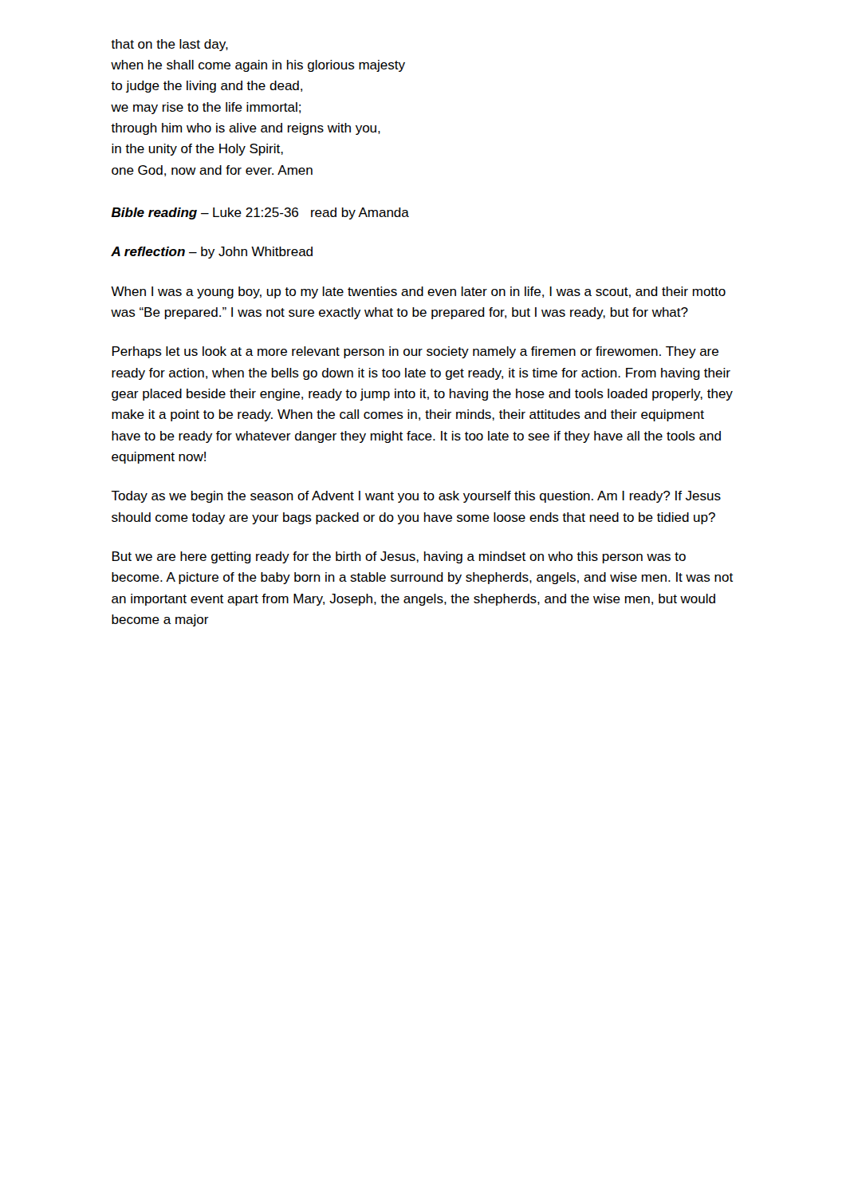that on the last day,
when he shall come again in his glorious majesty
to judge the living and the dead,
we may rise to the life immortal;
through him who is alive and reigns with you,
in the unity of the Holy Spirit,
one God, now and for ever. Amen
Bible reading – Luke 21:25-36 read by Amanda
A reflection – by John Whitbread
When I was a young boy, up to my late twenties and even later on in life, I was a scout, and their motto was “Be prepared.” I was not sure exactly what to be prepared for, but I was ready, but for what?
Perhaps let us look at a more relevant person in our society namely a firemen or firewomen. They are ready for action, when the bells go down it is too late to get ready, it is time for action. From having their gear placed beside their engine, ready to jump into it, to having the hose and tools loaded properly, they make it a point to be ready. When the call comes in, their minds, their attitudes and their equipment have to be ready for whatever danger they might face. It is too late to see if they have all the tools and equipment now!
Today as we begin the season of Advent I want you to ask yourself this question. Am I ready? If Jesus should come today are your bags packed or do you have some loose ends that need to be tidied up?
But we are here getting ready for the birth of Jesus, having a mindset on who this person was to become. A picture of the baby born in a stable surround by shepherds, angels, and wise men. It was not an important event apart from Mary, Joseph, the angels, the shepherds, and the wise men, but would become a major